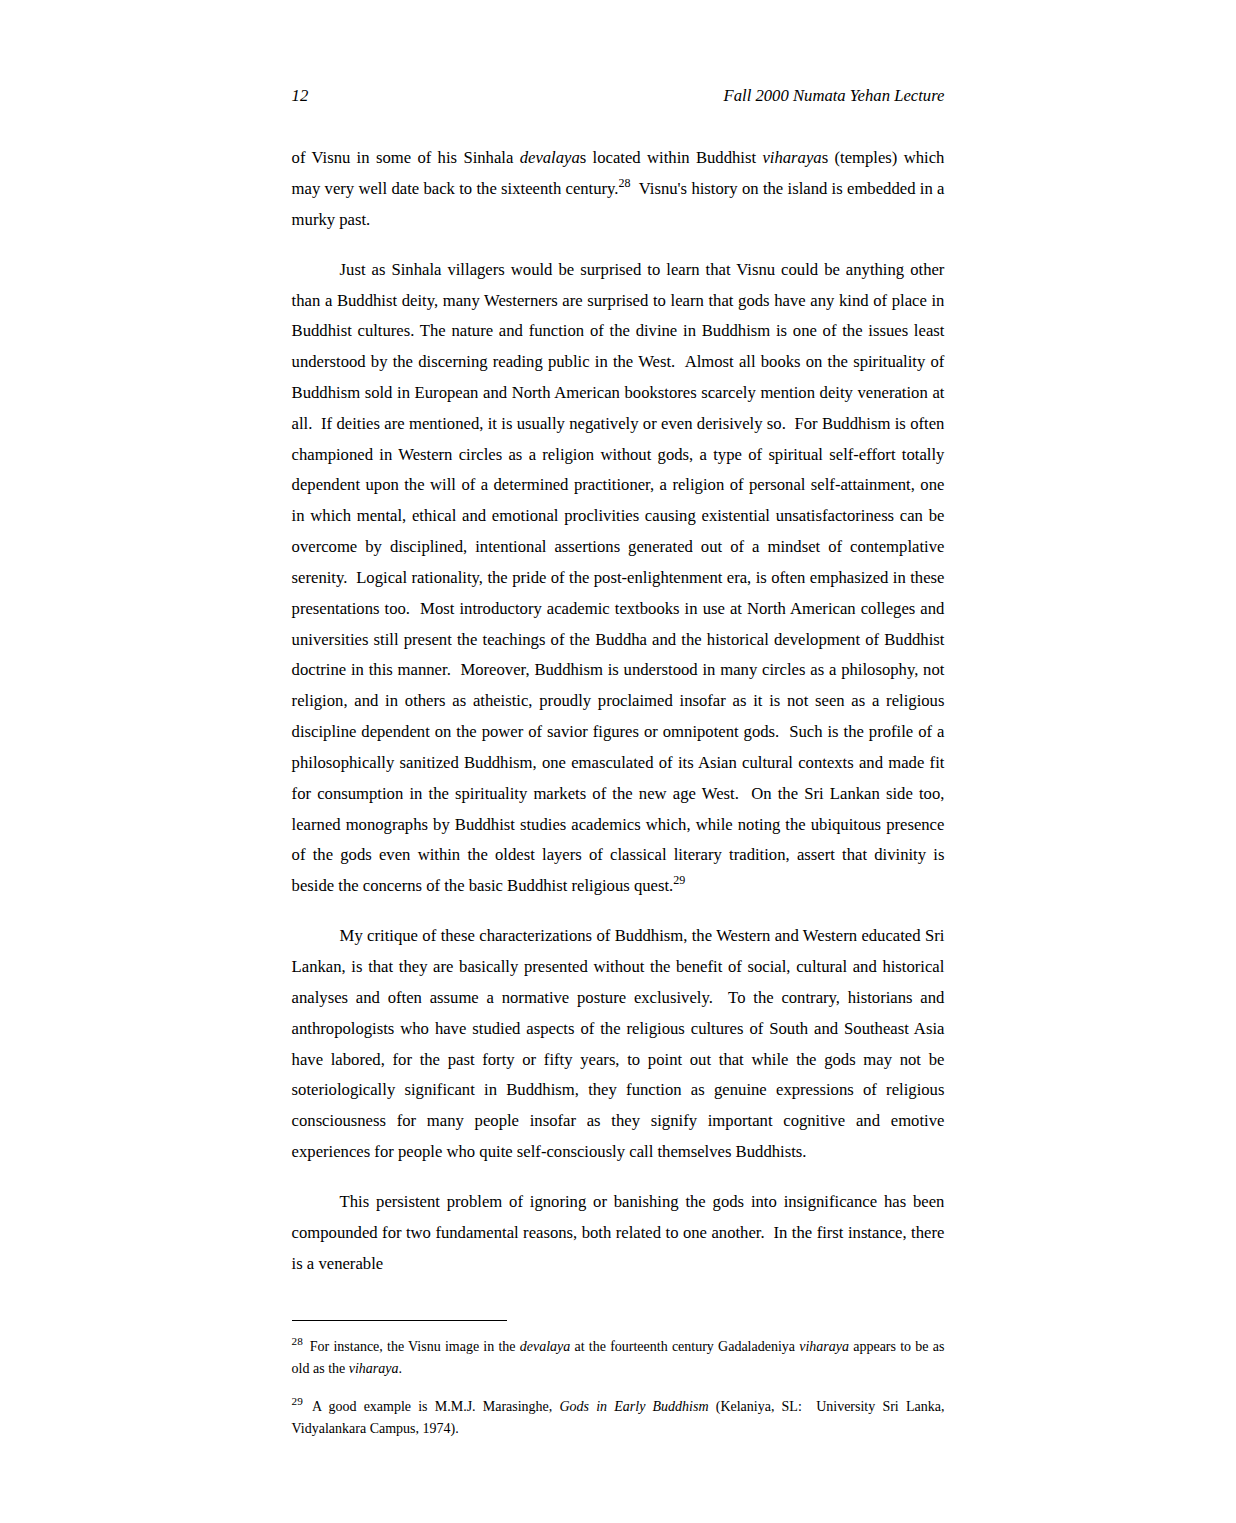12 Fall 2000 Numata Yehan Lecture
of Visnu in some of his Sinhala devalayas located within Buddhist viharayas (temples) which may very well date back to the sixteenth century.28 Visnu's history on the island is embedded in a murky past.
Just as Sinhala villagers would be surprised to learn that Visnu could be anything other than a Buddhist deity, many Westerners are surprised to learn that gods have any kind of place in Buddhist cultures. The nature and function of the divine in Buddhism is one of the issues least understood by the discerning reading public in the West. Almost all books on the spirituality of Buddhism sold in European and North American bookstores scarcely mention deity veneration at all. If deities are mentioned, it is usually negatively or even derisively so. For Buddhism is often championed in Western circles as a religion without gods, a type of spiritual self-effort totally dependent upon the will of a determined practitioner, a religion of personal self-attainment, one in which mental, ethical and emotional proclivities causing existential unsatisfactoriness can be overcome by disciplined, intentional assertions generated out of a mindset of contemplative serenity. Logical rationality, the pride of the post-enlightenment era, is often emphasized in these presentations too. Most introductory academic textbooks in use at North American colleges and universities still present the teachings of the Buddha and the historical development of Buddhist doctrine in this manner. Moreover, Buddhism is understood in many circles as a philosophy, not religion, and in others as atheistic, proudly proclaimed insofar as it is not seen as a religious discipline dependent on the power of savior figures or omnipotent gods. Such is the profile of a philosophically sanitized Buddhism, one emasculated of its Asian cultural contexts and made fit for consumption in the spirituality markets of the new age West. On the Sri Lankan side too, learned monographs by Buddhist studies academics which, while noting the ubiquitous presence of the gods even within the oldest layers of classical literary tradition, assert that divinity is beside the concerns of the basic Buddhist religious quest.29
My critique of these characterizations of Buddhism, the Western and Western educated Sri Lankan, is that they are basically presented without the benefit of social, cultural and historical analyses and often assume a normative posture exclusively. To the contrary, historians and anthropologists who have studied aspects of the religious cultures of South and Southeast Asia have labored, for the past forty or fifty years, to point out that while the gods may not be soteriologically significant in Buddhism, they function as genuine expressions of religious consciousness for many people insofar as they signify important cognitive and emotive experiences for people who quite self-consciously call themselves Buddhists.
This persistent problem of ignoring or banishing the gods into insignificance has been compounded for two fundamental reasons, both related to one another. In the first instance, there is a venerable
28 For instance, the Visnu image in the devalaya at the fourteenth century Gadaladeniya viharaya appears to be as old as the viharaya.
29 A good example is M.M.J. Marasinghe, Gods in Early Buddhism (Kelaniya, SL: University Sri Lanka, Vidyalankara Campus, 1974).